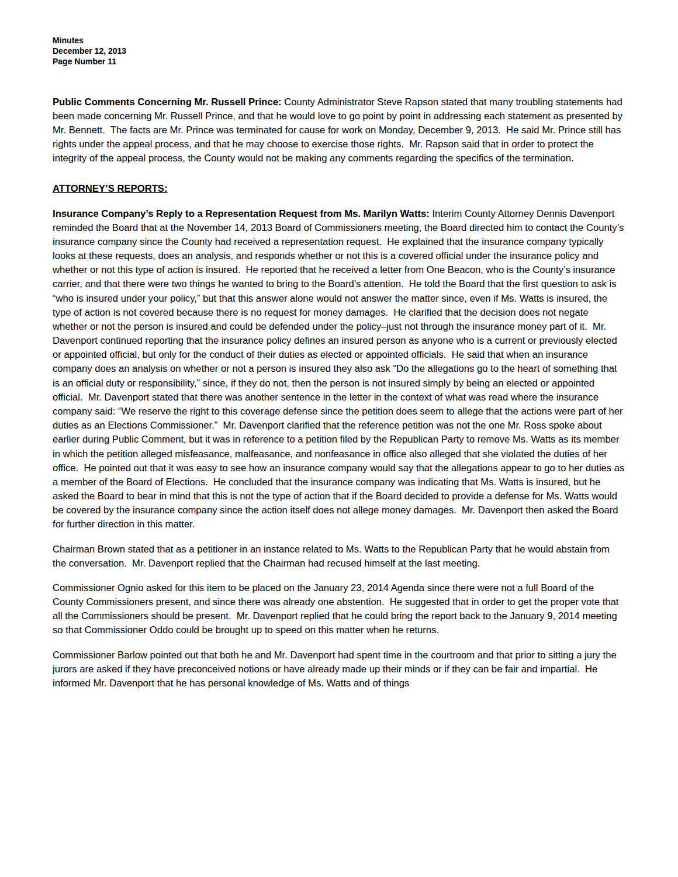Minutes
December 12, 2013
Page Number 11
Public Comments Concerning Mr. Russell Prince: County Administrator Steve Rapson stated that many troubling statements had been made concerning Mr. Russell Prince, and that he would love to go point by point in addressing each statement as presented by Mr. Bennett. The facts are Mr. Prince was terminated for cause for work on Monday, December 9, 2013. He said Mr. Prince still has rights under the appeal process, and that he may choose to exercise those rights. Mr. Rapson said that in order to protect the integrity of the appeal process, the County would not be making any comments regarding the specifics of the termination.
ATTORNEY’S REPORTS:
Insurance Company’s Reply to a Representation Request from Ms. Marilyn Watts: Interim County Attorney Dennis Davenport reminded the Board that at the November 14, 2013 Board of Commissioners meeting, the Board directed him to contact the County’s insurance company since the County had received a representation request. He explained that the insurance company typically looks at these requests, does an analysis, and responds whether or not this is a covered official under the insurance policy and whether or not this type of action is insured. He reported that he received a letter from One Beacon, who is the County’s insurance carrier, and that there were two things he wanted to bring to the Board’s attention. He told the Board that the first question to ask is “who is insured under your policy,” but that this answer alone would not answer the matter since, even if Ms. Watts is insured, the type of action is not covered because there is no request for money damages. He clarified that the decision does not negate whether or not the person is insured and could be defended under the policy–just not through the insurance money part of it. Mr. Davenport continued reporting that the insurance policy defines an insured person as anyone who is a current or previously elected or appointed official, but only for the conduct of their duties as elected or appointed officials. He said that when an insurance company does an analysis on whether or not a person is insured they also ask “Do the allegations go to the heart of something that is an official duty or responsibility,” since, if they do not, then the person is not insured simply by being an elected or appointed official. Mr. Davenport stated that there was another sentence in the letter in the context of what was read where the insurance company said: “We reserve the right to this coverage defense since the petition does seem to allege that the actions were part of her duties as an Elections Commissioner.” Mr. Davenport clarified that the reference petition was not the one Mr. Ross spoke about earlier during Public Comment, but it was in reference to a petition filed by the Republican Party to remove Ms. Watts as its member in which the petition alleged misfeasance, malfeasance, and nonfeasance in office also alleged that she violated the duties of her office. He pointed out that it was easy to see how an insurance company would say that the allegations appear to go to her duties as a member of the Board of Elections. He concluded that the insurance company was indicating that Ms. Watts is insured, but he asked the Board to bear in mind that this is not the type of action that if the Board decided to provide a defense for Ms. Watts would be covered by the insurance company since the action itself does not allege money damages. Mr. Davenport then asked the Board for further direction in this matter.
Chairman Brown stated that as a petitioner in an instance related to Ms. Watts to the Republican Party that he would abstain from the conversation. Mr. Davenport replied that the Chairman had recused himself at the last meeting.
Commissioner Ognio asked for this item to be placed on the January 23, 2014 Agenda since there were not a full Board of the County Commissioners present, and since there was already one abstention. He suggested that in order to get the proper vote that all the Commissioners should be present. Mr. Davenport replied that he could bring the report back to the January 9, 2014 meeting so that Commissioner Oddo could be brought up to speed on this matter when he returns.
Commissioner Barlow pointed out that both he and Mr. Davenport had spent time in the courtroom and that prior to sitting a jury the jurors are asked if they have preconceived notions or have already made up their minds or if they can be fair and impartial. He informed Mr. Davenport that he has personal knowledge of Ms. Watts and of things